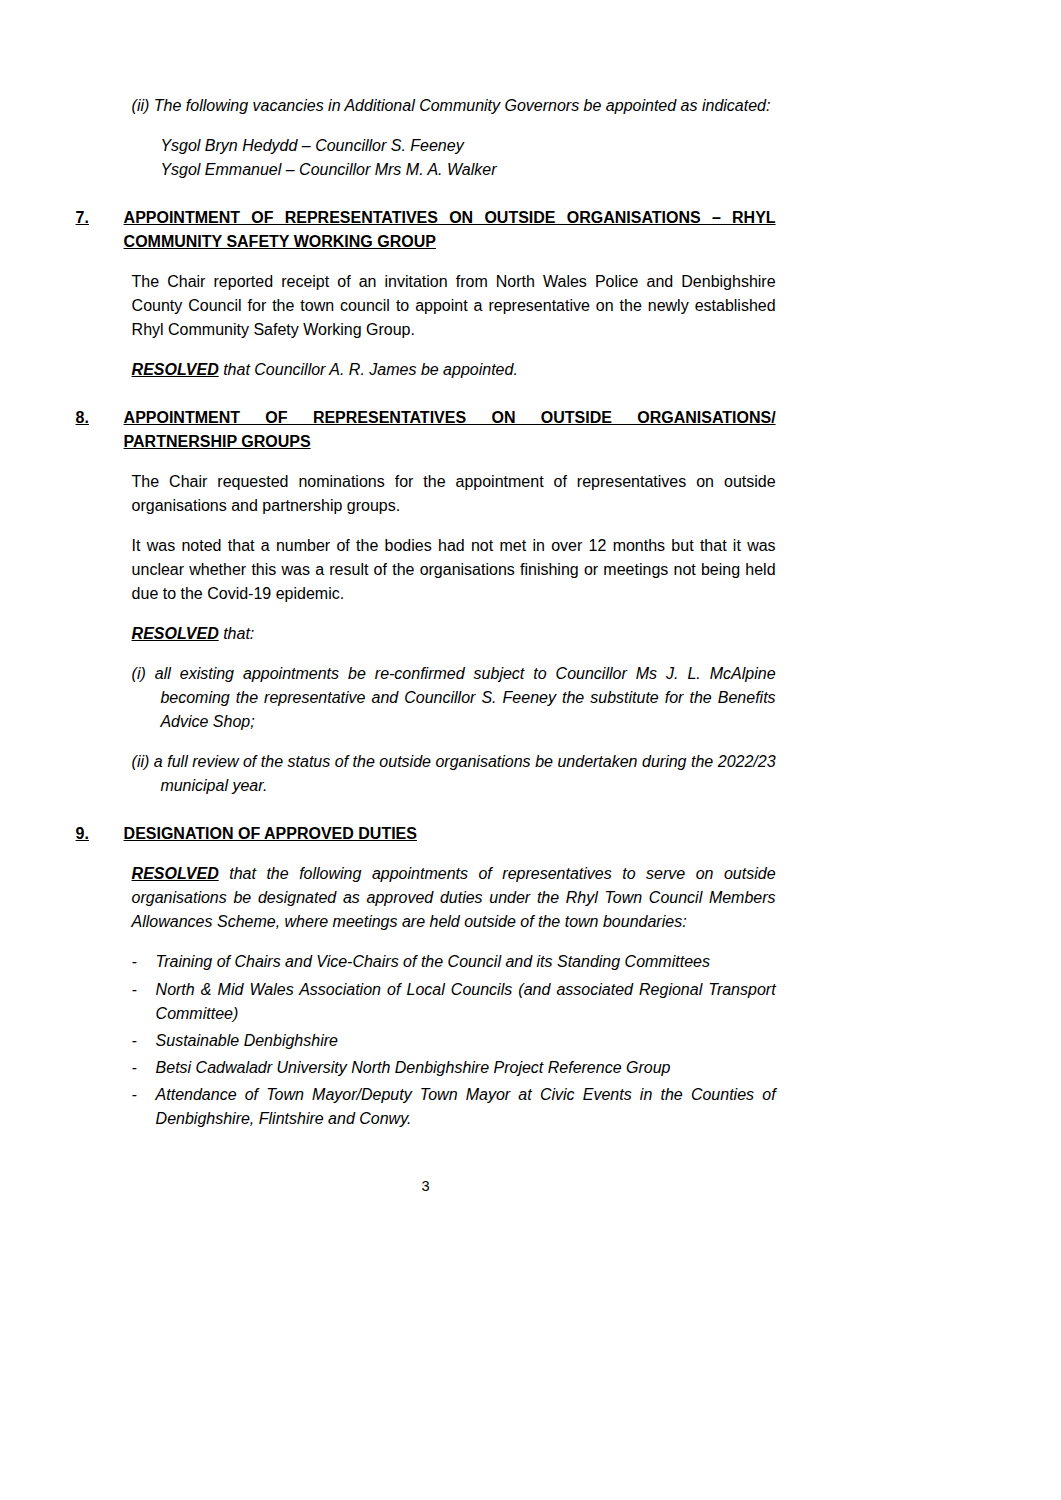(ii) The following vacancies in Additional Community Governors be appointed as indicated:
Ysgol Bryn Hedydd – Councillor S. Feeney
Ysgol Emmanuel – Councillor Mrs M. A. Walker
7. Appointment of Representatives on Outside Organisations – Rhyl Community Safety Working Group
The Chair reported receipt of an invitation from North Wales Police and Denbighshire County Council for the town council to appoint a representative on the newly established Rhyl Community Safety Working Group.
RESOLVED that Councillor A. R. James be appointed.
8. Appointment of Representatives on Outside Organisations/ Partnership Groups
The Chair requested nominations for the appointment of representatives on outside organisations and partnership groups.
It was noted that a number of the bodies had not met in over 12 months but that it was unclear whether this was a result of the organisations finishing or meetings not being held due to the Covid-19 epidemic.
RESOLVED that:
(i) all existing appointments be re-confirmed subject to Councillor Ms J. L. McAlpine becoming the representative and Councillor S. Feeney the substitute for the Benefits Advice Shop;
(ii) a full review of the status of the outside organisations be undertaken during the 2022/23 municipal year.
9. Designation of Approved Duties
RESOLVED that the following appointments of representatives to serve on outside organisations be designated as approved duties under the Rhyl Town Council Members Allowances Scheme, where meetings are held outside of the town boundaries:
Training of Chairs and Vice-Chairs of the Council and its Standing Committees
North & Mid Wales Association of Local Councils (and associated Regional Transport Committee)
Sustainable Denbighshire
Betsi Cadwaladr University North Denbighshire Project Reference Group
Attendance of Town Mayor/Deputy Town Mayor at Civic Events in the Counties of Denbighshire, Flintshire and Conwy.
3